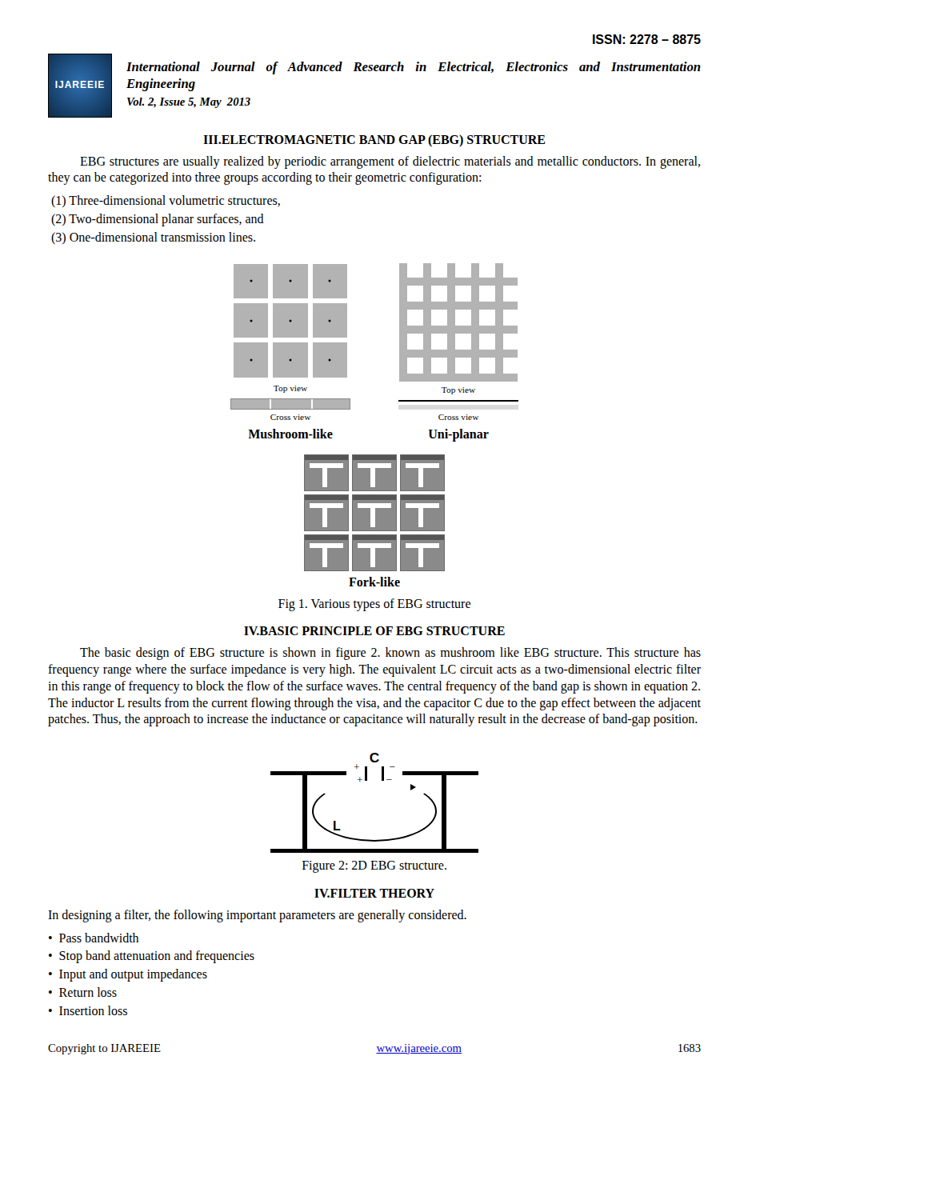ISSN: 2278 – 8875
IJAREEIE
International Journal of Advanced Research in Electrical, Electronics and Instrumentation Engineering
Vol. 2, Issue 5, May 2013
III.ELECTROMAGNETIC BAND GAP (EBG) STRUCTURE
EBG structures are usually realized by periodic arrangement of dielectric materials and metallic conductors. In general, they can be categorized into three groups according to their geometric configuration:
(1) Three-dimensional volumetric structures,
(2) Two-dimensional planar surfaces, and
(3) One-dimensional transmission lines.
Top view
Cross view
Mushroom-like
Top view
Cross view
Uni-planar
Fork-like
Fig 1. Various types of EBG structure
IV.BASIC PRINCIPLE OF EBG STRUCTURE
The basic design of EBG structure is shown in figure 2. known as mushroom like EBG structure. This structure has frequency range where the surface impedance is very high. The equivalent LC circuit acts as a two-dimensional electric filter in this range of frequency to block the flow of the surface waves. The central frequency of the band gap is shown in equation 2. The inductor L results from the current flowing through the visa, and the capacitor C due to the gap effect between the adjacent patches. Thus, the approach to increase the inductance or capacitance will naturally result in the decrease of band-gap position.
C
+
−
+
−
L
Figure 2: 2D EBG structure.
IV.FILTER THEORY
In designing a filter, the following important parameters are generally considered.
Pass bandwidth
Stop band attenuation and frequencies
Input and output impedances
Return loss
Insertion loss
Copyright to IJAREEIE
www.ijareeie.com
1683